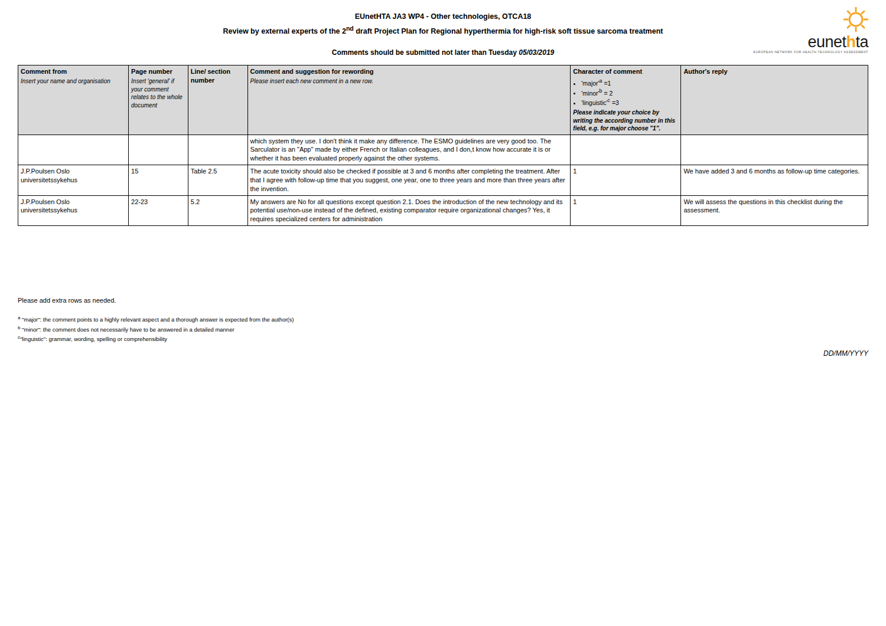eunethta
European Network for Health Technology Assessment
EUnetHTA JA3 WP4 - Other technologies, OTCA18
Review by external experts of the 2nd draft Project Plan for Regional hyperthermia for high-risk soft tissue sarcoma treatment
Comments should be submitted not later than Tuesday 05/03/2019
| Comment from Insert your name and organisation | Page number Insert 'general' if your comment relates to the whole document | Line/ section number | Comment and suggestion for rewording Please insert each new comment in a new row. | Character of comment 'major' a =1 'minor' b = 2 'linguistic' c =3 Please indicate your choice by writing the according number in this field, e.g. for major choose "1". | Author's reply |
| --- | --- | --- | --- | --- | --- |
| | | | which system they use. I don't think it make any difference. The ESMO guidelines are very good too. The Sarculator is an "App" made by either French or Italian colleagues, and I don,t know how accurate it is or whether it has been evaluated properly against the other systems. | | |
| J.P.Poulsen Oslo universitetssykehus | 15 | Table 2.5 | The acute toxicity should also be checked if possible at 3 and 6 months after completing the treatment. After that I agree with follow-up time that you suggest, one year, one to three years and more than three years after the invention. | 1 | We have added 3 and 6 months as follow-up time categories. |
| J.P.Poulsen Oslo universitetssykehus | 22-23 | 5.2 | My answers are No for all questions except question 2.1. Does the introduction of the new technology and its potential use/non-use instead of the defined, existing comparator require organizational changes? Yes, it requires specialized centers for administration | 1 | We will assess the questions in this checklist during the assessment. |
Please add extra rows as needed.
a "major": the comment points to a highly relevant aspect and a thorough answer is expected from the author(s)
b "minor": the comment does not necessarily have to be answered in a detailed manner
c"linguistic": grammar, wording, spelling or comprehensibility
DD/MM/YYYY